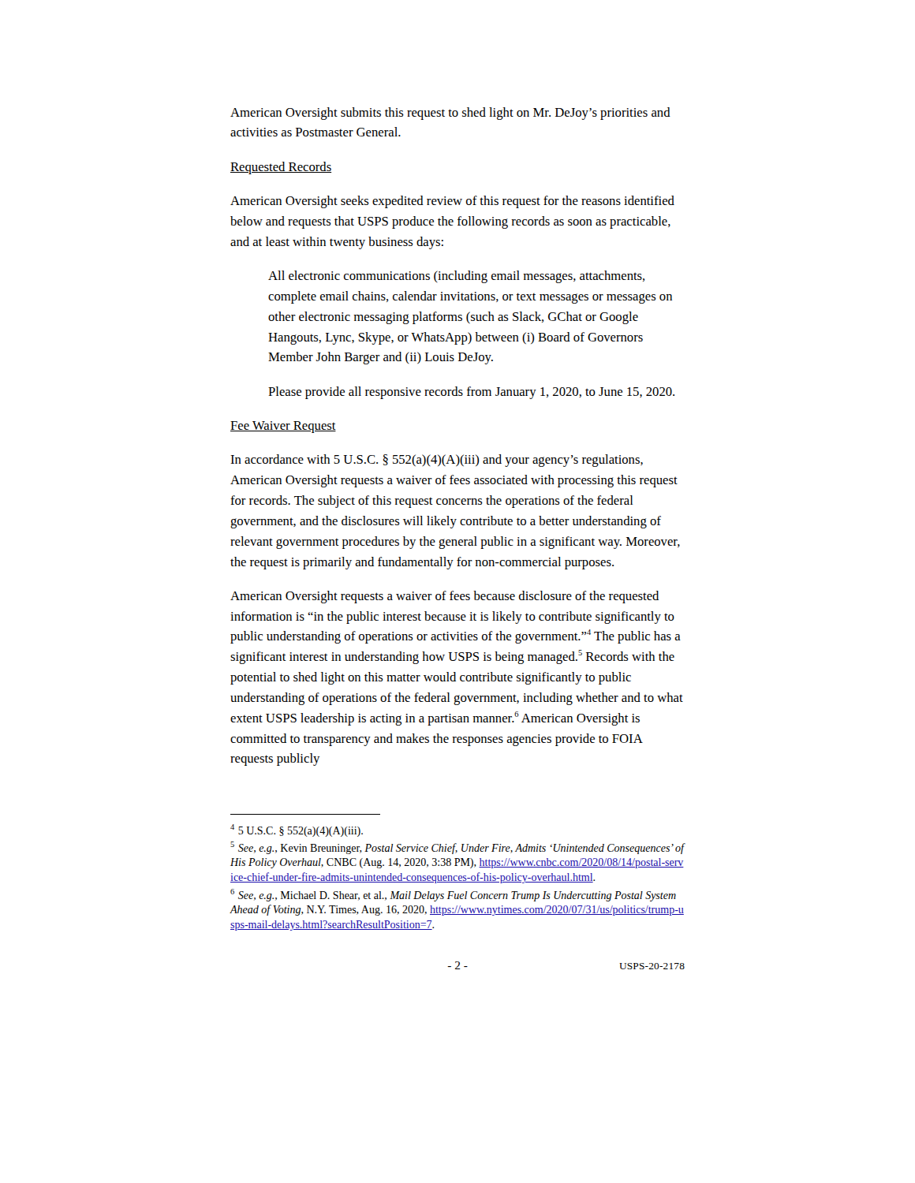American Oversight submits this request to shed light on Mr. DeJoy’s priorities and activities as Postmaster General.
Requested Records
American Oversight seeks expedited review of this request for the reasons identified below and requests that USPS produce the following records as soon as practicable, and at least within twenty business days:
All electronic communications (including email messages, attachments, complete email chains, calendar invitations, or text messages or messages on other electronic messaging platforms (such as Slack, GChat or Google Hangouts, Lync, Skype, or WhatsApp) between (i) Board of Governors Member John Barger and (ii) Louis DeJoy.
Please provide all responsive records from January 1, 2020, to June 15, 2020.
Fee Waiver Request
In accordance with 5 U.S.C. § 552(a)(4)(A)(iii) and your agency’s regulations, American Oversight requests a waiver of fees associated with processing this request for records. The subject of this request concerns the operations of the federal government, and the disclosures will likely contribute to a better understanding of relevant government procedures by the general public in a significant way. Moreover, the request is primarily and fundamentally for non-commercial purposes.
American Oversight requests a waiver of fees because disclosure of the requested information is “in the public interest because it is likely to contribute significantly to public understanding of operations or activities of the government.”4 The public has a significant interest in understanding how USPS is being managed.5 Records with the potential to shed light on this matter would contribute significantly to public understanding of operations of the federal government, including whether and to what extent USPS leadership is acting in a partisan manner.6 American Oversight is committed to transparency and makes the responses agencies provide to FOIA requests publicly
4 5 U.S.C. § 552(a)(4)(A)(iii).
5 See, e.g., Kevin Breuninger, Postal Service Chief, Under Fire, Admits ‘Unintended Consequences’ of His Policy Overhaul, CNBC (Aug. 14, 2020, 3:38 PM), https://www.cnbc.com/2020/08/14/postal-service-chief-under-fire-admits-unintended-consequences-of-his-policy-overhaul.html.
6 See, e.g., Michael D. Shear, et al., Mail Delays Fuel Concern Trump Is Undercutting Postal System Ahead of Voting, N.Y. Times, Aug. 16, 2020, https://www.nytimes.com/2020/07/31/us/politics/trump-usps-mail-delays.html?searchResultPosition=7.
- 2 -
USPS-20-2178